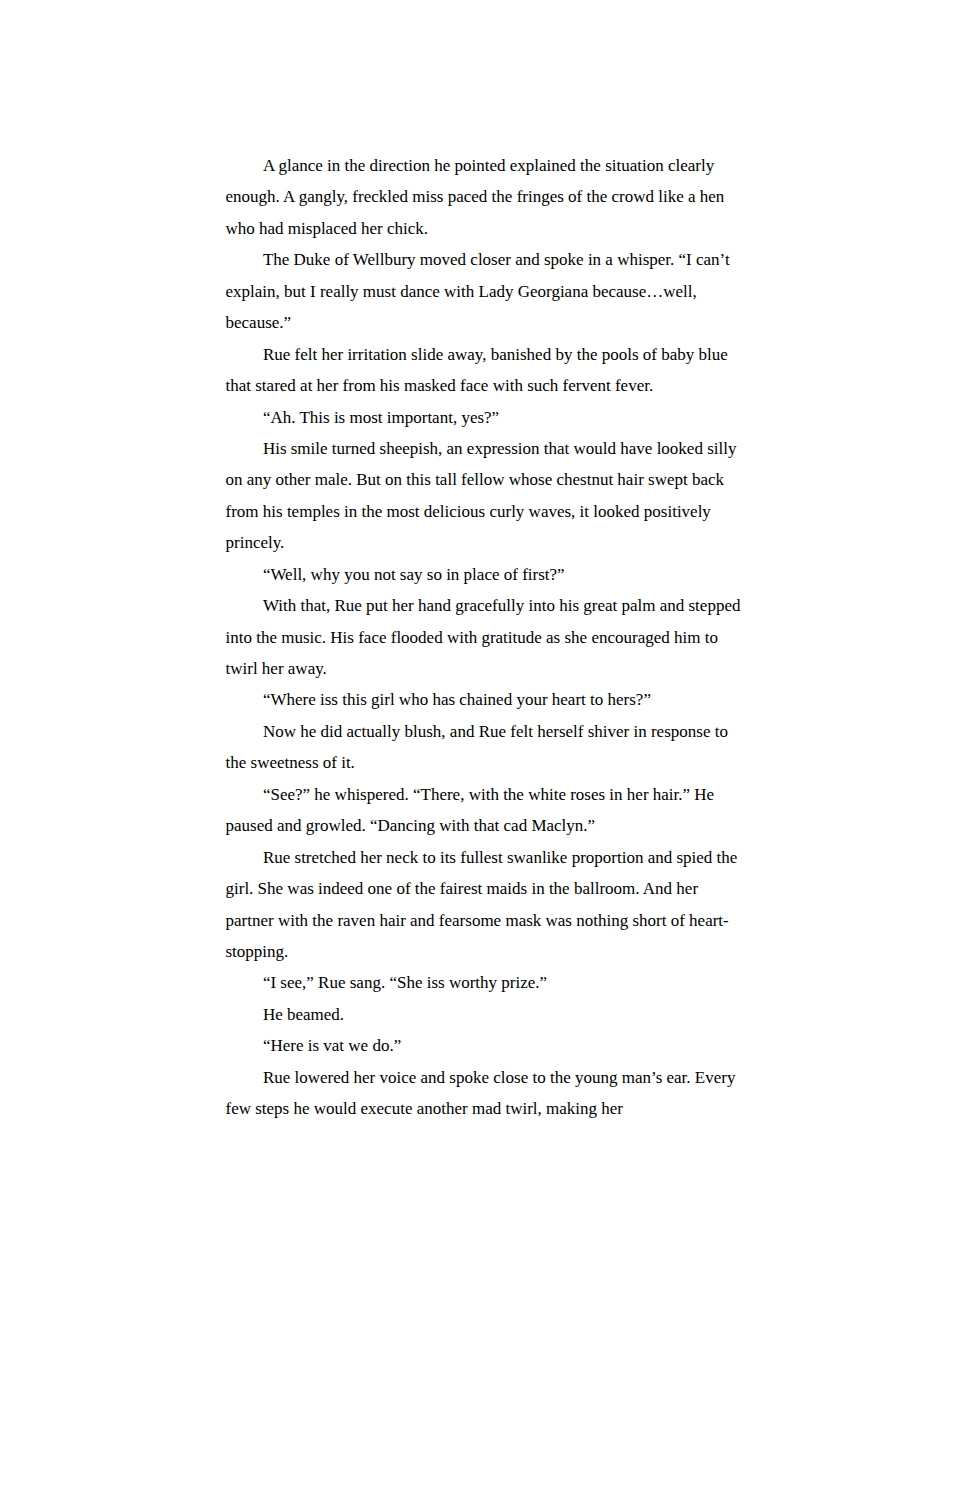A glance in the direction he pointed explained the situation clearly enough. A gangly, freckled miss paced the fringes of the crowd like a hen who had misplaced her chick.
The Duke of Wellbury moved closer and spoke in a whisper. “I can’t explain, but I really must dance with Lady Georgiana because…well, because.”
Rue felt her irritation slide away, banished by the pools of baby blue that stared at her from his masked face with such fervent fever.
“Ah. This is most important, yes?”
His smile turned sheepish, an expression that would have looked silly on any other male. But on this tall fellow whose chestnut hair swept back from his temples in the most delicious curly waves, it looked positively princely.
“Well, why you not say so in place of first?”
With that, Rue put her hand gracefully into his great palm and stepped into the music. His face flooded with gratitude as she encouraged him to twirl her away.
“Where iss this girl who has chained your heart to hers?”
Now he did actually blush, and Rue felt herself shiver in response to the sweetness of it.
“See?” he whispered. “There, with the white roses in her hair.” He paused and growled. “Dancing with that cad Maclyn.”
Rue stretched her neck to its fullest swanlike proportion and spied the girl. She was indeed one of the fairest maids in the ballroom. And her partner with the raven hair and fearsome mask was nothing short of heart-stopping.
“I see,” Rue sang. “She iss worthy prize.”
He beamed.
“Here is vat we do.”
Rue lowered her voice and spoke close to the young man’s ear. Every few steps he would execute another mad twirl, making her